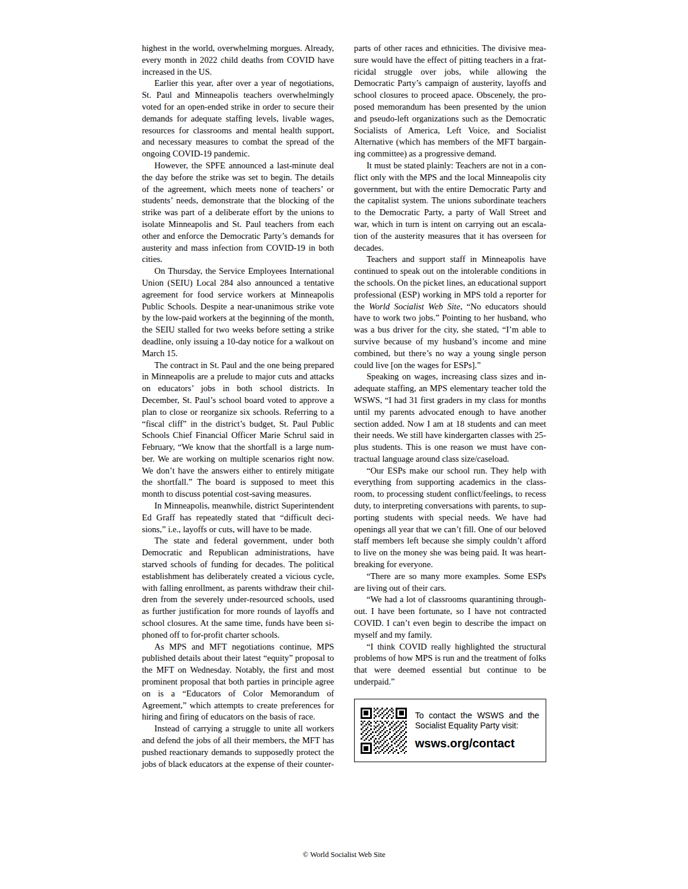highest in the world, overwhelming morgues. Already, every month in 2022 child deaths from COVID have increased in the US.
Earlier this year, after over a year of negotiations, St. Paul and Minneapolis teachers overwhelmingly voted for an open-ended strike in order to secure their demands for adequate staffing levels, livable wages, resources for classrooms and mental health support, and necessary measures to combat the spread of the ongoing COVID-19 pandemic.
However, the SPFE announced a last-minute deal the day before the strike was set to begin. The details of the agreement, which meets none of teachers’ or students’ needs, demonstrate that the blocking of the strike was part of a deliberate effort by the unions to isolate Minneapolis and St. Paul teachers from each other and enforce the Democratic Party’s demands for austerity and mass infection from COVID-19 in both cities.
On Thursday, the Service Employees International Union (SEIU) Local 284 also announced a tentative agreement for food service workers at Minneapolis Public Schools. Despite a near-unanimous strike vote by the low-paid workers at the beginning of the month, the SEIU stalled for two weeks before setting a strike deadline, only issuing a 10-day notice for a walkout on March 15.
The contract in St. Paul and the one being prepared in Minneapolis are a prelude to major cuts and attacks on educators’ jobs in both school districts. In December, St. Paul’s school board voted to approve a plan to close or reorganize six schools. Referring to a “fiscal cliff” in the district’s budget, St. Paul Public Schools Chief Financial Officer Marie Schrul said in February, “We know that the shortfall is a large number. We are working on multiple scenarios right now. We don’t have the answers either to entirely mitigate the shortfall.” The board is supposed to meet this month to discuss potential cost-saving measures.
In Minneapolis, meanwhile, district Superintendent Ed Graff has repeatedly stated that “difficult decisions,” i.e., layoffs or cuts, will have to be made.
The state and federal government, under both Democratic and Republican administrations, have starved schools of funding for decades. The political establishment has deliberately created a vicious cycle, with falling enrollment, as parents withdraw their children from the severely under-resourced schools, used as further justification for more rounds of layoffs and school closures. At the same time, funds have been siphoned off to for-profit charter schools.
As MPS and MFT negotiations continue, MPS published details about their latest “equity” proposal to the MFT on Wednesday. Notably, the first and most prominent proposal that both parties in principle agree on is a “Educators of Color Memorandum of Agreement,” which attempts to create preferences for hiring and firing of educators on the basis of race.
Instead of carrying a struggle to unite all workers and defend the jobs of all their members, the MFT has pushed reactionary demands to supposedly protect the jobs of black educators at the expense of their counterparts of other races and ethnicities. The divisive measure would have the effect of pitting teachers in a fratricidal struggle over jobs, while allowing the Democratic Party’s campaign of austerity, layoffs and school closures to proceed apace. Obscenely, the proposed memorandum has been presented by the union and pseudo-left organizations such as the Democratic Socialists of America, Left Voice, and Socialist Alternative (which has members of the MFT bargaining committee) as a progressive demand.
It must be stated plainly: Teachers are not in a conflict only with the MPS and the local Minneapolis city government, but with the entire Democratic Party and the capitalist system. The unions subordinate teachers to the Democratic Party, a party of Wall Street and war, which in turn is intent on carrying out an escalation of the austerity measures that it has overseen for decades.
Teachers and support staff in Minneapolis have continued to speak out on the intolerable conditions in the schools. On the picket lines, an educational support professional (ESP) working in MPS told a reporter for the World Socialist Web Site, “No educators should have to work two jobs.” Pointing to her husband, who was a bus driver for the city, she stated, “I’m able to survive because of my husband’s income and mine combined, but there’s no way a young single person could live [on the wages for ESPs].”
Speaking on wages, increasing class sizes and inadequate staffing, an MPS elementary teacher told the WSWS, “I had 31 first graders in my class for months until my parents advocated enough to have another section added. Now I am at 18 students and can meet their needs. We still have kindergarten classes with 25-plus students. This is one reason we must have contractual language around class size/caseload.
“Our ESPs make our school run. They help with everything from supporting academics in the classroom, to processing student conflict/feelings, to recess duty, to interpreting conversations with parents, to supporting students with special needs. We have had openings all year that we can’t fill. One of our beloved staff members left because she simply couldn’t afford to live on the money she was being paid. It was heartbreaking for everyone.
“There are so many more examples. Some ESPs are living out of their cars.
“We had a lot of classrooms quarantining throughout. I have been fortunate, so I have not contracted COVID. I can’t even begin to describe the impact on myself and my family.
“I think COVID really highlighted the structural problems of how MPS is run and the treatment of folks that were deemed essential but continue to be underpaid.”
To contact the WSWS and the Socialist Equality Party visit: wsws.org/contact
© World Socialist Web Site